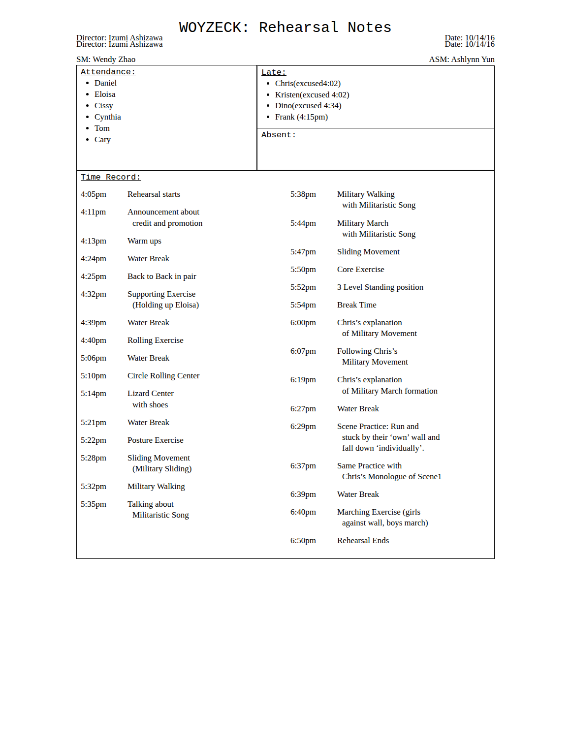WOYZECK: Rehearsal Notes
Director: Izumi Ashizawa Date: 10/14/16
Director: Izumi Ashizawa Date: 10/14/16
SM: Wendy Zhao ASM: Ashlynn Yun
| Attendance: Daniel Eloisa Cissy Cynthia Tom Cary | / Late: Chris(excused4:02) Kristen(excused 4:02) Dino(excused 4:34) Frank (4:15pm) / / Absent: / |
| Time Record: 4:05pm Rehearsal starts 4:11pm Announcement about credit and promotion 4:13pm Warm ups 4:24pm Water Break 4:25pm Back to Back in pair 4:32pm Supporting Exercise (Holding up Eloisa) 4:39pm Water Break 4:40pm Rolling Exercise 5:06pm Water Break 5:10pm Circle Rolling Center 5:14pm Lizard Center with shoes 5:21pm Water Break 5:22pm Posture Exercise 5:28pm Sliding Movement (Military Sliding) 5:32pm Military Walking 5:35pm Talking about Militaristic Song 5:38pm Military Walking with Militaristic Song 5:44pm Military March with Militaristic Song 5:47pm Sliding Movement 5:50pm Core Exercise 5:52pm 3 Level Standing position 5:54pm Break Time 6:00pm Chris’s explanation of Military Movement 6:07pm Following Chris’s Military Movement 6:19pm Chris’s explanation of Military March formation 6:27pm Water Break 6:29pm Scene Practice: Run and stuck by their ‘own’ wall and fall down ‘individually’. 6:37pm Same Practice with Chris’s Monologue of Scene1 6:39pm Water Break 6:40pm Marching Exercise (girls against wall, boys march) 6:50pm Rehearsal Ends |